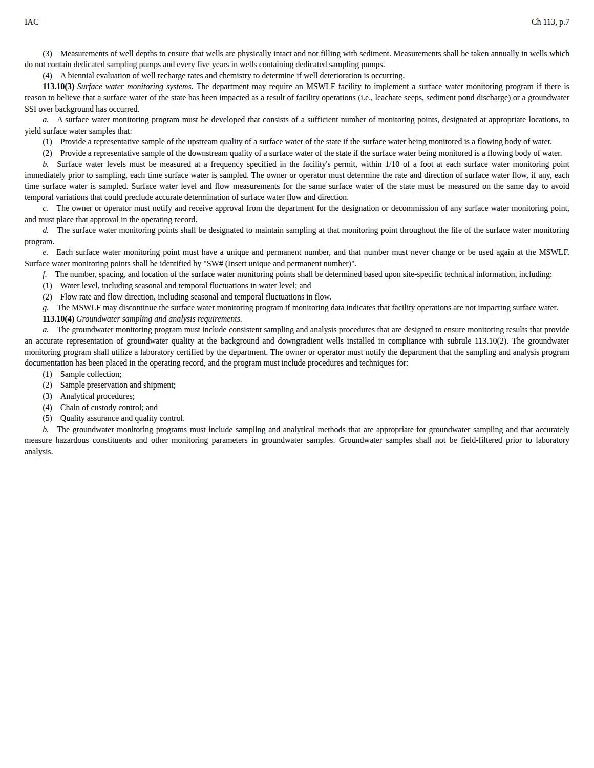IAC Ch 113, p.7
(3) Measurements of well depths to ensure that wells are physically intact and not filling with sediment. Measurements shall be taken annually in wells which do not contain dedicated sampling pumps and every five years in wells containing dedicated sampling pumps.
(4) A biennial evaluation of well recharge rates and chemistry to determine if well deterioration is occurring.
113.10(3) Surface water monitoring systems. The department may require an MSWLF facility to implement a surface water monitoring program if there is reason to believe that a surface water of the state has been impacted as a result of facility operations (i.e., leachate seeps, sediment pond discharge) or a groundwater SSI over background has occurred.
a. A surface water monitoring program must be developed that consists of a sufficient number of monitoring points, designated at appropriate locations, to yield surface water samples that:
(1) Provide a representative sample of the upstream quality of a surface water of the state if the surface water being monitored is a flowing body of water.
(2) Provide a representative sample of the downstream quality of a surface water of the state if the surface water being monitored is a flowing body of water.
b. Surface water levels must be measured at a frequency specified in the facility's permit, within 1/10 of a foot at each surface water monitoring point immediately prior to sampling, each time surface water is sampled. The owner or operator must determine the rate and direction of surface water flow, if any, each time surface water is sampled. Surface water level and flow measurements for the same surface water of the state must be measured on the same day to avoid temporal variations that could preclude accurate determination of surface water flow and direction.
c. The owner or operator must notify and receive approval from the department for the designation or decommission of any surface water monitoring point, and must place that approval in the operating record.
d. The surface water monitoring points shall be designated to maintain sampling at that monitoring point throughout the life of the surface water monitoring program.
e. Each surface water monitoring point must have a unique and permanent number, and that number must never change or be used again at the MSWLF. Surface water monitoring points shall be identified by "SW# (Insert unique and permanent number)".
f. The number, spacing, and location of the surface water monitoring points shall be determined based upon site-specific technical information, including:
(1) Water level, including seasonal and temporal fluctuations in water level; and
(2) Flow rate and flow direction, including seasonal and temporal fluctuations in flow.
g. The MSWLF may discontinue the surface water monitoring program if monitoring data indicates that facility operations are not impacting surface water.
113.10(4) Groundwater sampling and analysis requirements.
a. The groundwater monitoring program must include consistent sampling and analysis procedures that are designed to ensure monitoring results that provide an accurate representation of groundwater quality at the background and downgradient wells installed in compliance with subrule 113.10(2). The groundwater monitoring program shall utilize a laboratory certified by the department. The owner or operator must notify the department that the sampling and analysis program documentation has been placed in the operating record, and the program must include procedures and techniques for:
(1) Sample collection;
(2) Sample preservation and shipment;
(3) Analytical procedures;
(4) Chain of custody control; and
(5) Quality assurance and quality control.
b. The groundwater monitoring programs must include sampling and analytical methods that are appropriate for groundwater sampling and that accurately measure hazardous constituents and other monitoring parameters in groundwater samples. Groundwater samples shall not be field-filtered prior to laboratory analysis.